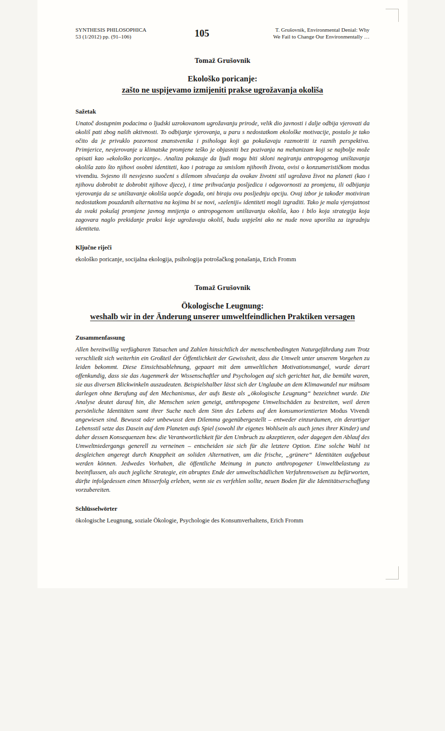SYNTHESIS PHILOSOPHICA
53 (1/2012) pp. (91–106)
105
T. Grušovnik, Environmental Denial: Why
We Fail to Change Our Environmentally …
Tomaž Grušovnik
Ekološko poricanje:
zašto ne uspijevamo izmijeniti prakse ugrožavanja okoliša
Sažetak
Unatoč dostupnim podacima o ljudski uzrokovanom ugrožavanju prirode, velik dio javnosti i dalje odbija vjerovati da okoliš pati zbog naših aktivnosti. To odbijanje vjerovanja, u paru s nedostatkom ekološke motivacije, postalo je tako očito da je privuklo pozornost znanstvenika i psihologa koji ga pokušavaju razmotriti iz raznih perspektiva. Primjerice, nevjerovanje u klimatske promjene teško je objasniti bez pozivanja na mehanizam koji se najbolje može opisati kao »ekološko poricanje«. Analiza pokazuje da ljudi mogu biti skloni negiranju antropogenog uništavanja okoliša zato što njihovi osobni identiteti, kao i potraga za smislom njihovih života, ovisi o konzumerističkom modus vivendiu. Svjesno ili nesvjesno suočeni s dilemom shvaćanja da ovakav životni stil ugrožava život na planeti (kao i njihovu dobrobit te dobrobit njihove djece), i time prihvaćanja posljedica i odgovornosti za promjenu, ili odbijanja vjerovanja da se uništavanje okoliša uopće događa, oni biraju ovu posljednju opciju. Ovaj izbor je također motiviran nedostatkom pouzdanih alternativa na kojima bi se novi, »zeleniji« identiteti mogli izgraditi. Tako je mala vjerojatnost da svaki pokušaj promjene javnog mnijenja o antropogenom uništavanju okoliša, kao i bilo koja strategija koja zagovara naglo prekidanje praksi koje ugrožavaju okoliš, budu uspješni ako ne nude nova uporišta za izgradnju identiteta.
Ključne riječi
ekološko poricanje, socijalna ekologija, psihologija potrošačkog ponašanja, Erich Fromm
Tomaž Grušovnik
Ökologische Leugnung:
weshalb wir in der Änderung unserer umweltfeindlichen Praktiken versagen
Zusammenfassung
Allen bereitwillig verfügbaren Tatsachen und Zahlen hinsichtlich der menschenbedingten Naturgefährdung zum Trotz verschließt sich weiterhin ein Großteil der Öffentlichkeit der Gewissheit, dass die Umwelt unter unserem Vorgehen zu leiden bekommt. Diese Einsichtsablehnung, gepaart mit dem umweltlichen Motivationsmangel, wurde derart offenkundig, dass sie das Augenmerk der Wissenschaftler und Psychologen auf sich gerichtet hat, die bemüht waren, sie aus diversen Blickwinkeln auszudeuten. Beispielshalber lässt sich der Unglaube an dem Klimawandel nur mühsam darlegen ohne Berufung auf den Mechanismus, der aufs Beste als „ökologische Leugnung“ bezeichnet wurde. Die Analyse deutet darauf hin, die Menschen seien geneigt, anthropogene Umweltschäden zu bestreiten, weil deren persönliche Identitäten samt ihrer Suche nach dem Sinn des Lebens auf den konsumorientierten Modus Vivendi angewiesen sind. Bewusst oder unbewusst dem Dilemma gegenübergestellt – entweder einzuräumen, ein derartiger Lebensstil setze das Dasein auf dem Planeten aufs Spiel (sowohl ihr eigenes Wohlsein als auch jenes ihrer Kinder) und daher dessen Konsequenzen bzw. die Verantwortlichkeit für den Umbruch zu akzeptieren, oder dagegen den Ablauf des Umweltniedergangs generell zu verneinen – entscheiden sie sich für die letztere Option. Eine solche Wahl ist desgleichen angeregt durch Knappheit an soliden Alternativen, um die frische, „grünere“ Identitäten aufgebaut werden können. Jedwedes Vorhaben, die öffentliche Meinung in puncto anthropogener Umweltbelastung zu beeinflussen, als auch jegliche Strategie, ein abruptes Ende der umweltschädlichen Verfahrensweisen zu befürworten, dürfte infolgedessen einen Misserfolg erleben, wenn sie es verfehlen sollte, neuen Boden für die Identitätserschaffung vorzubereiten.
Schlüsselwörter
ökologische Leugnung, soziale Ökologie, Psychologie des Konsumverhaltens, Erich Fromm